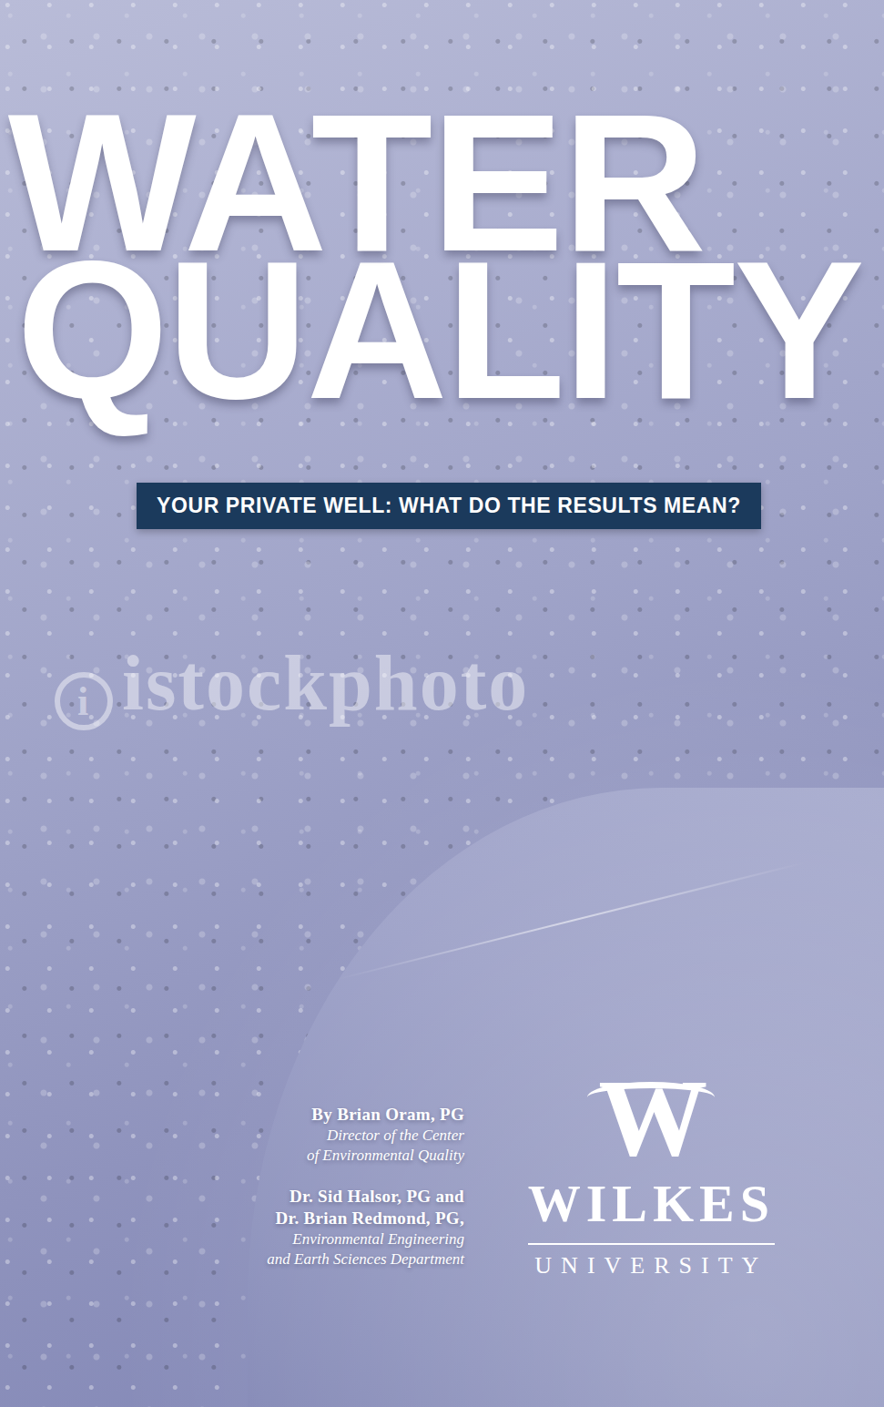Water Quality
Your Private Well: What Do the Results Mean?
iistockphoto
By Brian Oram, PG
Director of the Center
of Environmental Quality
Dr. Sid Halsor, PG and
Dr. Brian Redmond, PG,
Environmental Engineering
and Earth Sciences Department
W
WILKES
UNIVERSITY